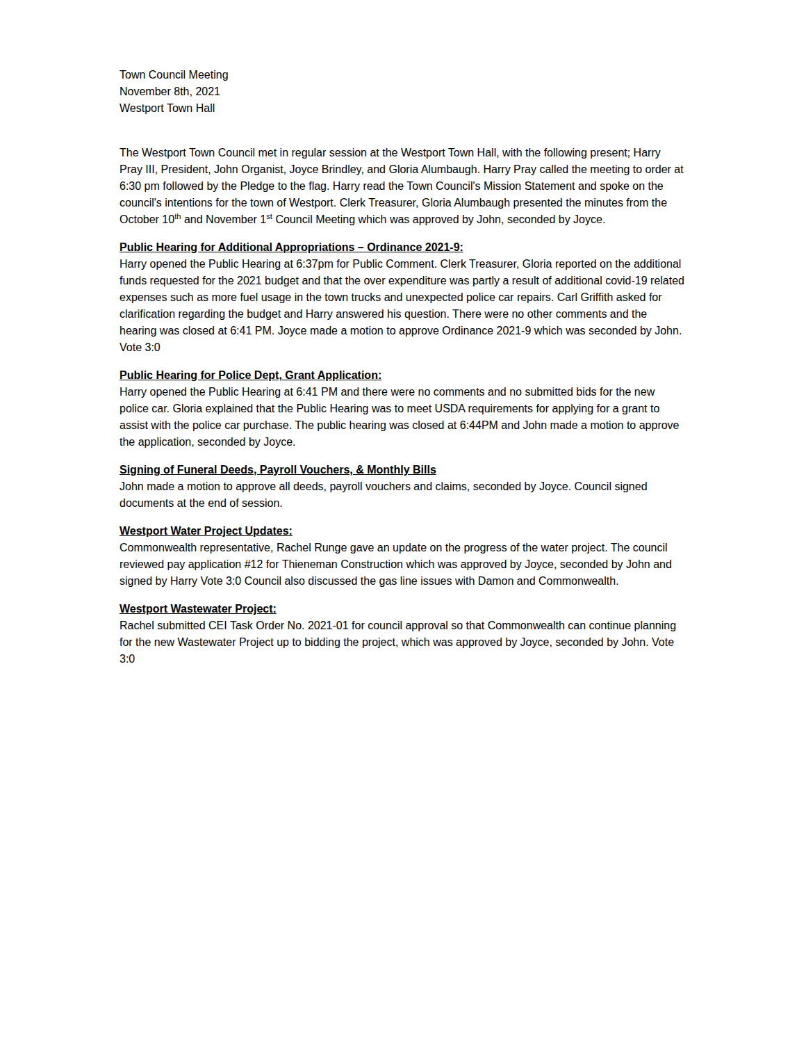Town Council Meeting
November 8th, 2021
Westport Town Hall
The Westport Town Council met in regular session at the Westport Town Hall, with the following present; Harry Pray III, President, John Organist, Joyce Brindley, and Gloria Alumbaugh. Harry Pray called the meeting to order at 6:30 pm followed by the Pledge to the flag. Harry read the Town Council's Mission Statement and spoke on the council's intentions for the town of Westport. Clerk Treasurer, Gloria Alumbaugh presented the minutes from the October 10th and November 1st Council Meeting which was approved by John, seconded by Joyce.
Public Hearing for Additional Appropriations – Ordinance 2021-9:
Harry opened the Public Hearing at 6:37pm for Public Comment. Clerk Treasurer, Gloria reported on the additional funds requested for the 2021 budget and that the over expenditure was partly a result of additional covid-19 related expenses such as more fuel usage in the town trucks and unexpected police car repairs. Carl Griffith asked for clarification regarding the budget and Harry answered his question. There were no other comments and the hearing was closed at 6:41 PM. Joyce made a motion to approve Ordinance 2021-9 which was seconded by John. Vote 3:0
Public Hearing for Police Dept, Grant Application:
Harry opened the Public Hearing at 6:41 PM and there were no comments and no submitted bids for the new police car. Gloria explained that the Public Hearing was to meet USDA requirements for applying for a grant to assist with the police car purchase. The public hearing was closed at 6:44PM and John made a motion to approve the application, seconded by Joyce.
Signing of Funeral Deeds, Payroll Vouchers, & Monthly Bills
John made a motion to approve all deeds, payroll vouchers and claims, seconded by Joyce. Council signed documents at the end of session.
Westport Water Project Updates:
Commonwealth representative, Rachel Runge gave an update on the progress of the water project. The council reviewed pay application #12 for Thieneman Construction which was approved by Joyce, seconded by John and signed by Harry Vote 3:0 Council also discussed the gas line issues with Damon and Commonwealth.
Westport Wastewater Project:
Rachel submitted CEI Task Order No. 2021-01 for council approval so that Commonwealth can continue planning for the new Wastewater Project up to bidding the project, which was approved by Joyce, seconded by John. Vote 3:0